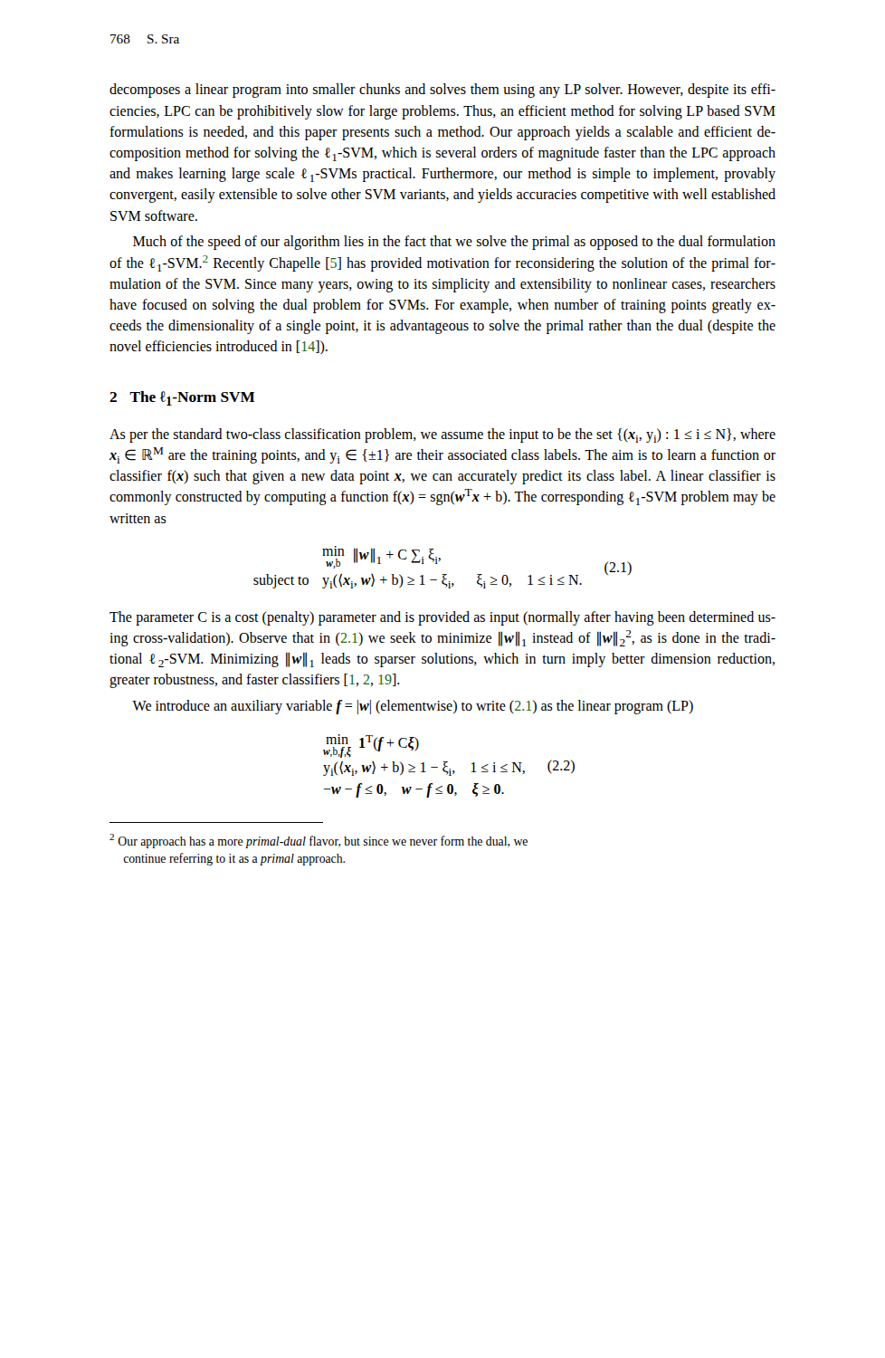768 S. Sra
decomposes a linear program into smaller chunks and solves them using any LP solver. However, despite its efficiencies, LPC can be prohibitively slow for large problems. Thus, an efficient method for solving LP based SVM formulations is needed, and this paper presents such a method. Our approach yields a scalable and efficient decomposition method for solving the ℓ1-SVM, which is several orders of magnitude faster than the LPC approach and makes learning large scale ℓ1-SVMs practical. Furthermore, our method is simple to implement, provably convergent, easily extensible to solve other SVM variants, and yields accuracies competitive with well established SVM software.
Much of the speed of our algorithm lies in the fact that we solve the primal as opposed to the dual formulation of the ℓ1-SVM.2 Recently Chapelle [5] has provided motivation for reconsidering the solution of the primal formulation of the SVM. Since many years, owing to its simplicity and extensibility to nonlinear cases, researchers have focused on solving the dual problem for SVMs. For example, when number of training points greatly exceeds the dimensionality of a single point, it is advantageous to solve the primal rather than the dual (despite the novel efficiencies introduced in [14]).
2 The ℓ1-Norm SVM
As per the standard two-class classification problem, we assume the input to be the set {(xi, yi) : 1 ≤ i ≤ N}, where xi ∈ ℝM are the training points, and yi ∈ {±1} are their associated class labels. The aim is to learn a function or classifier f(x) such that given a new data point x, we can accurately predict its class label. A linear classifier is commonly constructed by computing a function f(x) = sgn(wTx + b). The corresponding ℓ1-SVM problem may be written as
min w,b ∥w∥1 + C ∑i ξi,
subject to
yi(⟨xi, w⟩ + b) ≥ 1 − ξi, ξi ≥ 0, 1 ≤ i ≤ N.
(2.1)
The parameter C is a cost (penalty) parameter and is provided as input (normally after having been determined using cross-validation). Observe that in (2.1) we seek to minimize ∥w∥1 instead of ∥w∥22, as is done in the traditional ℓ2-SVM. Minimizing ∥w∥1 leads to sparser solutions, which in turn imply better dimension reduction, greater robustness, and faster classifiers [1, 2, 19].
We introduce an auxiliary variable f = |w| (elementwise) to write (2.1) as the linear program (LP)
min w,b,f,ξ 1T(f + Cξ)
yi(⟨xi, w⟩ + b) ≥ 1 − ξi, 1 ≤ i ≤ N,
−w − f ≤ 0, w − f ≤ 0, ξ ≥ 0.
(2.2)
2 Our approach has a more primal-dual flavor, but since we never form the dual, we continue referring to it as a primal approach.